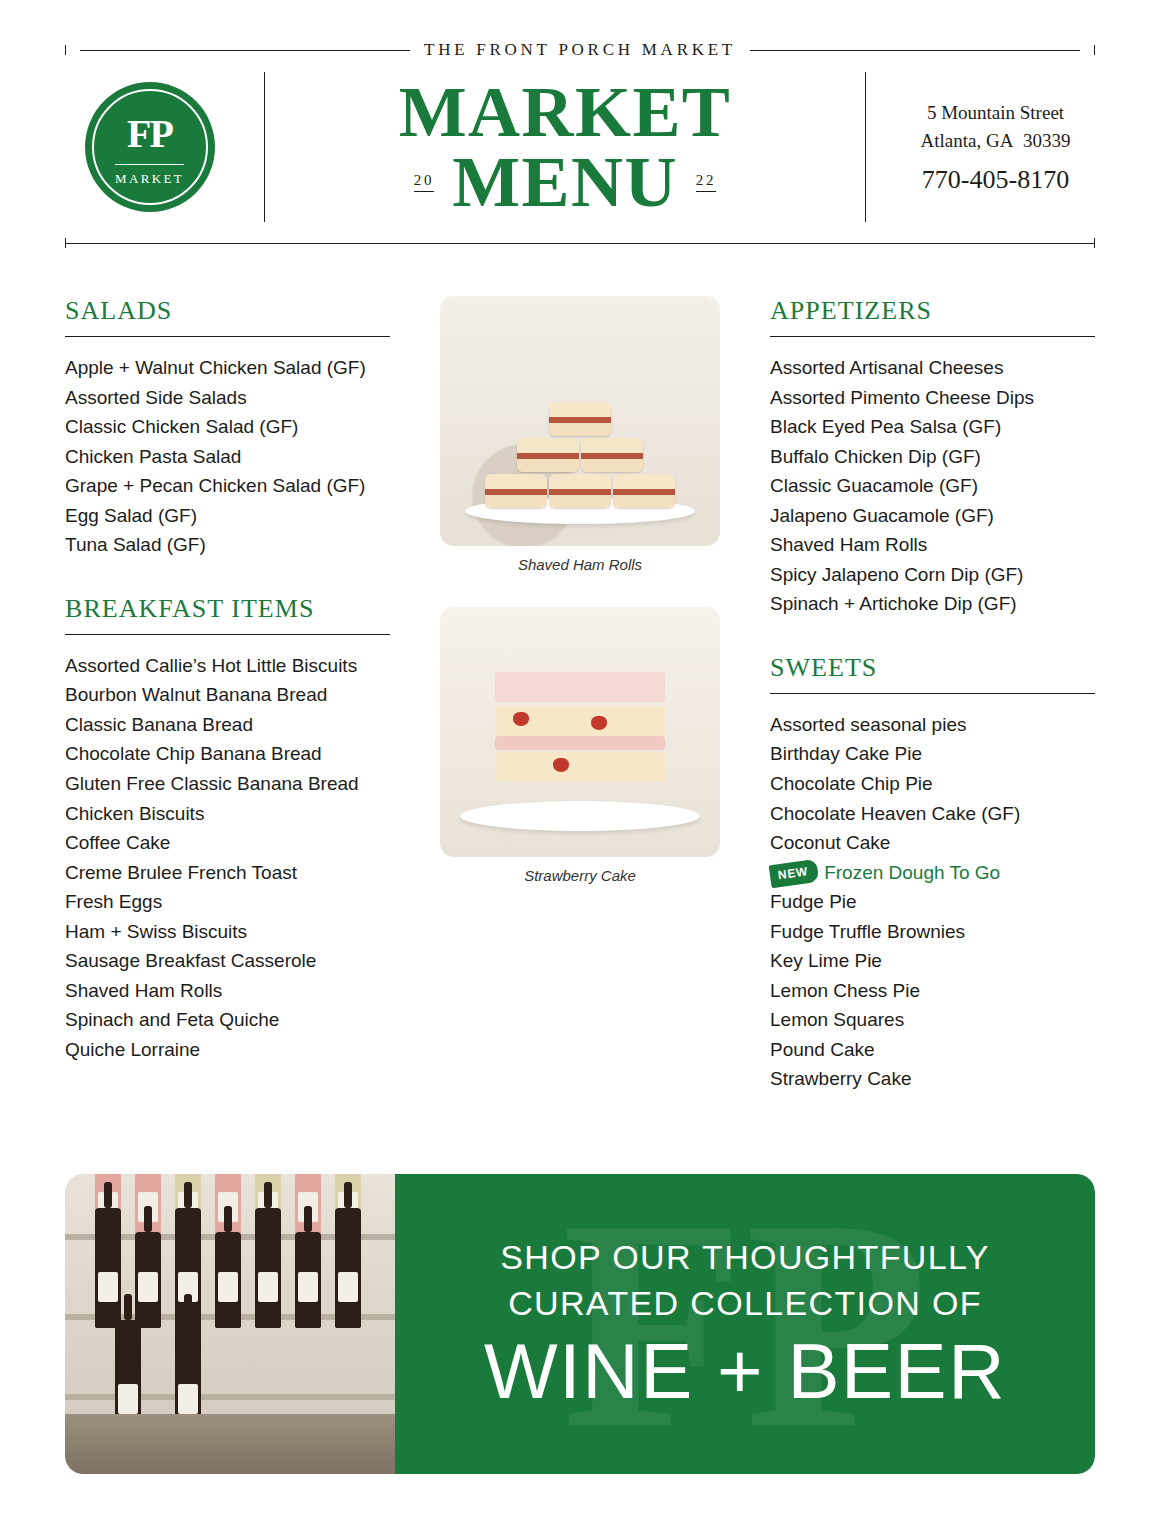The Front Porch Market
FP MARKET
MARKET
20 MENU 22
5 Mountain Street
Atlanta, GA 30339
770-405-8170
Salads
Apple + Walnut Chicken Salad (GF)
Assorted Side Salads
Classic Chicken Salad (GF)
Chicken Pasta Salad
Grape + Pecan Chicken Salad (GF)
Egg Salad (GF)
Tuna Salad (GF)
Breakfast Items
Assorted Callie’s Hot Little Biscuits
Bourbon Walnut Banana Bread
Classic Banana Bread
Chocolate Chip Banana Bread
Gluten Free Classic Banana Bread
Chicken Biscuits
Coffee Cake
Creme Brulee French Toast
Fresh Eggs
Ham + Swiss Biscuits
Sausage Breakfast Casserole
Shaved Ham Rolls
Spinach and Feta Quiche
Quiche Lorraine
Shaved Ham Rolls
Strawberry Cake
Appetizers
Assorted Artisanal Cheeses
Assorted Pimento Cheese Dips
Black Eyed Pea Salsa (GF)
Buffalo Chicken Dip (GF)
Classic Guacamole (GF)
Jalapeno Guacamole (GF)
Shaved Ham Rolls
Spicy Jalapeno Corn Dip (GF)
Spinach + Artichoke Dip (GF)
Sweets
Assorted seasonal pies
Birthday Cake Pie
Chocolate Chip Pie
Chocolate Heaven Cake (GF)
Coconut Cake
NEWFrozen Dough To Go
Fudge Pie
Fudge Truffle Brownies
Key Lime Pie
Lemon Chess Pie
Lemon Squares
Pound Cake
Strawberry Cake
FP
SHOP OUR THOUGHTFULLY
CURATED COLLECTION OF
WINE + BEER